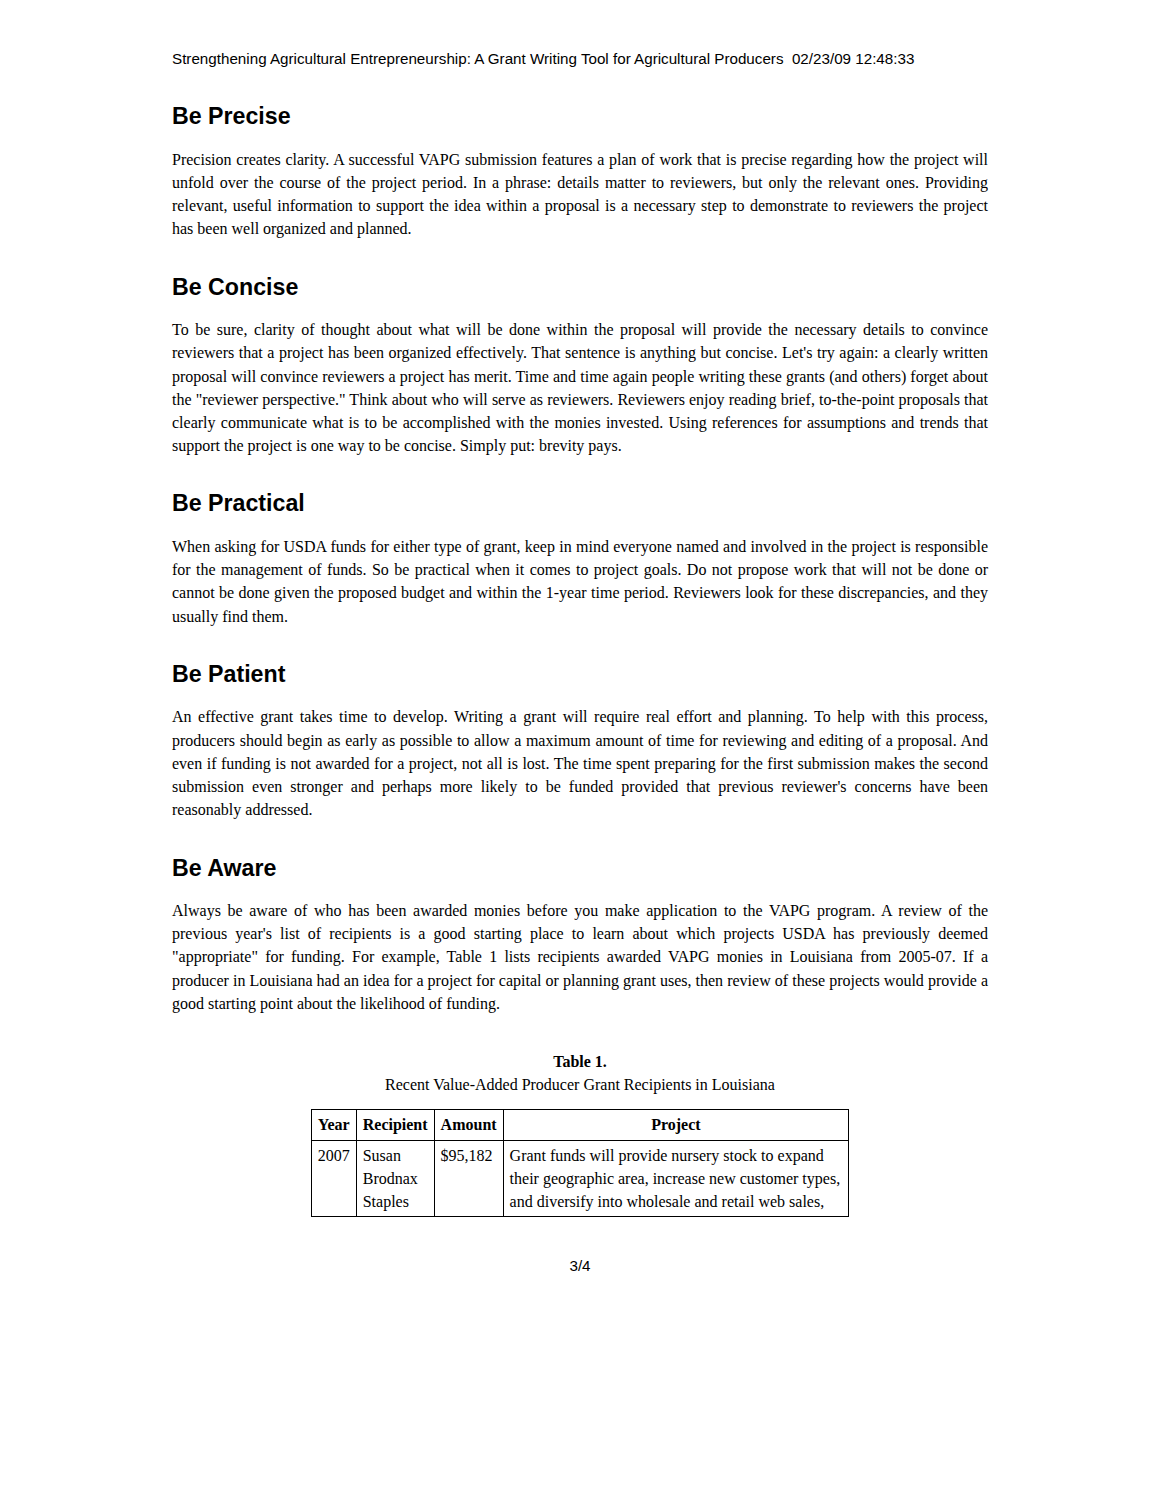Strengthening Agricultural Entrepreneurship: A Grant Writing Tool for Agricultural Producers 02/23/09 12:48:33
Be Precise
Precision creates clarity. A successful VAPG submission features a plan of work that is precise regarding how the project will unfold over the course of the project period. In a phrase: details matter to reviewers, but only the relevant ones. Providing relevant, useful information to support the idea within a proposal is a necessary step to demonstrate to reviewers the project has been well organized and planned.
Be Concise
To be sure, clarity of thought about what will be done within the proposal will provide the necessary details to convince reviewers that a project has been organized effectively. That sentence is anything but concise. Let's try again: a clearly written proposal will convince reviewers a project has merit. Time and time again people writing these grants (and others) forget about the "reviewer perspective." Think about who will serve as reviewers. Reviewers enjoy reading brief, to-the-point proposals that clearly communicate what is to be accomplished with the monies invested. Using references for assumptions and trends that support the project is one way to be concise. Simply put: brevity pays.
Be Practical
When asking for USDA funds for either type of grant, keep in mind everyone named and involved in the project is responsible for the management of funds. So be practical when it comes to project goals. Do not propose work that will not be done or cannot be done given the proposed budget and within the 1-year time period. Reviewers look for these discrepancies, and they usually find them.
Be Patient
An effective grant takes time to develop. Writing a grant will require real effort and planning. To help with this process, producers should begin as early as possible to allow a maximum amount of time for reviewing and editing of a proposal. And even if funding is not awarded for a project, not all is lost. The time spent preparing for the first submission makes the second submission even stronger and perhaps more likely to be funded provided that previous reviewer's concerns have been reasonably addressed.
Be Aware
Always be aware of who has been awarded monies before you make application to the VAPG program. A review of the previous year's list of recipients is a good starting place to learn about which projects USDA has previously deemed "appropriate" for funding. For example, Table 1 lists recipients awarded VAPG monies in Louisiana from 2005-07. If a producer in Louisiana had an idea for a project for capital or planning grant uses, then review of these projects would provide a good starting point about the likelihood of funding.
Table 1.
Recent Value-Added Producer Grant Recipients in Louisiana
| Year | Recipient | Amount | Project |
| --- | --- | --- | --- |
| 2007 | Susan Brodnax Staples | $95,182 | Grant funds will provide nursery stock to expand their geographic area, increase new customer types, and diversify into wholesale and retail web sales, |
3/4